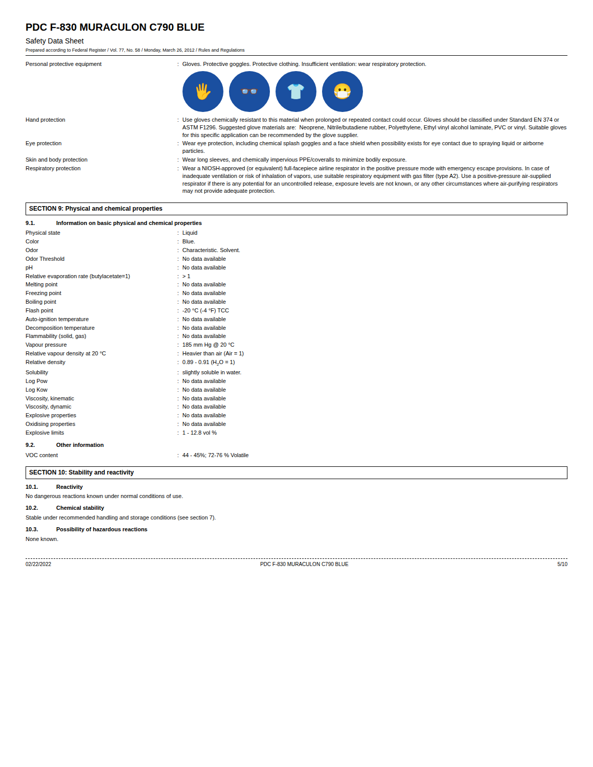PDC F-830 MURACULON C790 BLUE
Safety Data Sheet
Prepared according to Federal Register / Vol. 77, No. 58 / Monday, March 26, 2012 / Rules and Regulations
| Personal protective equipment | : | Gloves. Protective goggles. Protective clothing. Insufficient ventilation: wear respiratory protection. 🖐 👓 👕 😷 |
| Hand protection | : | Use gloves chemically resistant to this material when prolonged or repeated contact could occur. Gloves should be classified under Standard EN 374 or ASTM F1296. Suggested glove materials are: Neoprene, Nitrile/butadiene rubber, Polyethylene, Ethyl vinyl alcohol laminate, PVC or vinyl. Suitable gloves for this specific application can be recommended by the glove supplier. |
| Eye protection | : | Wear eye protection, including chemical splash goggles and a face shield when possibility exists for eye contact due to spraying liquid or airborne particles. |
| Skin and body protection | : | Wear long sleeves, and chemically impervious PPE/coveralls to minimize bodily exposure. |
| Respiratory protection | : | Wear a NIOSH-approved (or equivalent) full-facepiece airline respirator in the positive pressure mode with emergency escape provisions. In case of inadequate ventilation or risk of inhalation of vapors, use suitable respiratory equipment with gas filter (type A2). Use a positive-pressure air-supplied respirator if there is any potential for an uncontrolled release, exposure levels are not known, or any other circumstances where air-purifying respirators may not provide adequate protection. |
SECTION 9: Physical and chemical properties
9.1. Information on basic physical and chemical properties
| Physical state | : | Liquid |
| Color | : | Blue. |
| Odor | : | Characteristic. Solvent. |
| Odor Threshold | : | No data available |
| pH | : | No data available |
| Relative evaporation rate (butylacetate=1) | : | > 1 |
| Melting point | : | No data available |
| Freezing point | : | No data available |
| Boiling point | : | No data available |
| Flash point | : | -20 °C (-4 °F) TCC |
| Auto-ignition temperature | : | No data available |
| Decomposition temperature | : | No data available |
| Flammability (solid, gas) | : | No data available |
| Vapour pressure | : | 185 mm Hg @ 20 °C |
| Relative vapour density at 20 °C | : | Heavier than air (Air = 1) |
| Relative density | : | 0.89 - 0.91 (H 2 O = 1) |
| Solubility | : | slightly soluble in water. |
| Log Pow | : | No data available |
| Log Kow | : | No data available |
| Viscosity, kinematic | : | No data available |
| Viscosity, dynamic | : | No data available |
| Explosive properties | : | No data available |
| Oxidising properties | : | No data available |
| Explosive limits | : | 1 - 12.8 vol % |
9.2. Other information
| VOC content | : | 44 - 45%; 72-76 % Volatile |
SECTION 10: Stability and reactivity
10.1. Reactivity
No dangerous reactions known under normal conditions of use.
10.2. Chemical stability
Stable under recommended handling and storage conditions (see section 7).
10.3. Possibility of hazardous reactions
None known.
02/22/2022
PDC F-830 MURACULON C790 BLUE
5/10